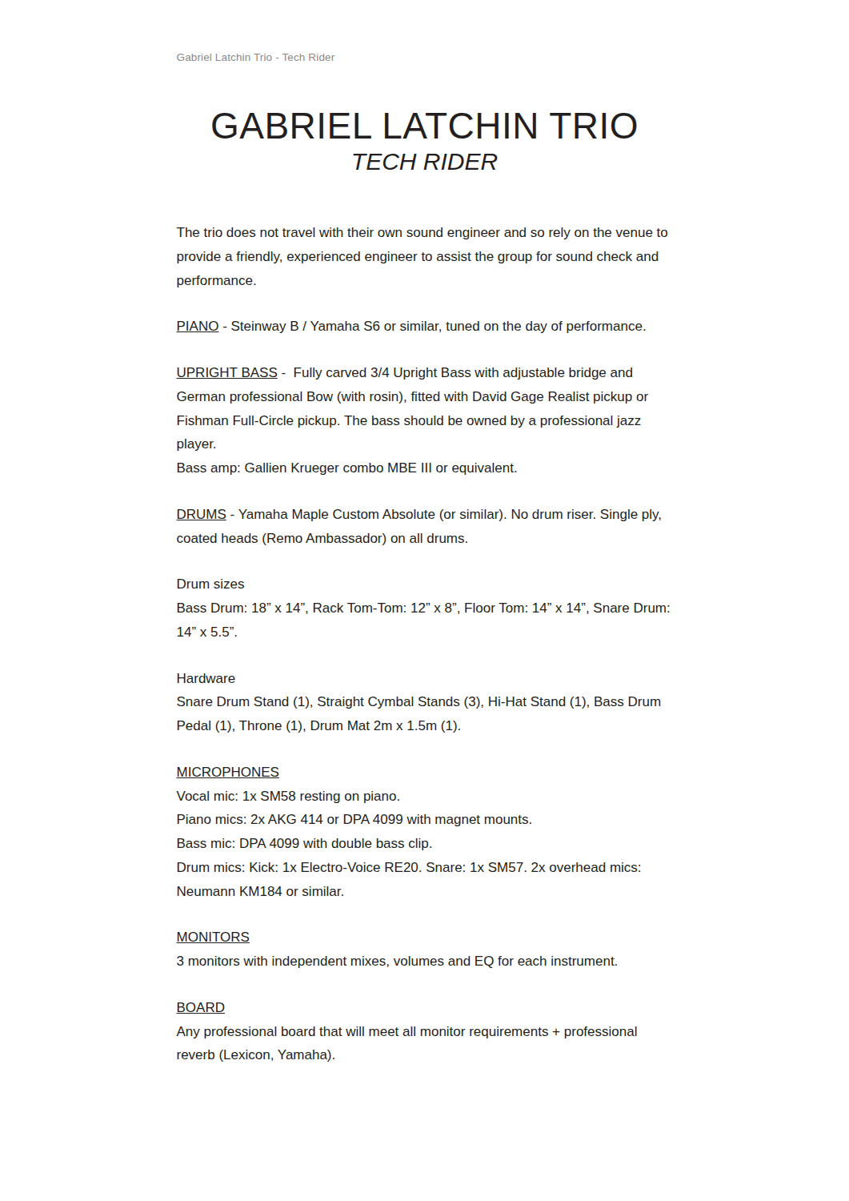Gabriel Latchin Trio - Tech Rider
GABRIEL LATCHIN TRIO
TECH RIDER
The trio does not travel with their own sound engineer and so rely on the venue to provide a friendly, experienced engineer to assist the group for sound check and performance.
PIANO - Steinway B / Yamaha S6 or similar, tuned on the day of performance.
UPRIGHT BASS - Fully carved 3/4 Upright Bass with adjustable bridge and German professional Bow (with rosin), fitted with David Gage Realist pickup or Fishman Full-Circle pickup. The bass should be owned by a professional jazz player.
Bass amp: Gallien Krueger combo MBE III or equivalent.
DRUMS - Yamaha Maple Custom Absolute (or similar). No drum riser. Single ply, coated heads (Remo Ambassador) on all drums.
Drum sizes
Bass Drum: 18” x 14”, Rack Tom-Tom: 12” x 8”, Floor Tom: 14” x 14”, Snare Drum: 14” x 5.5”.
Hardware
Snare Drum Stand (1), Straight Cymbal Stands (3), Hi-Hat Stand (1), Bass Drum Pedal (1), Throne (1), Drum Mat 2m x 1.5m (1).
MICROPHONES
Vocal mic: 1x SM58 resting on piano.
Piano mics: 2x AKG 414 or DPA 4099 with magnet mounts.
Bass mic: DPA 4099 with double bass clip.
Drum mics: Kick: 1x Electro-Voice RE20. Snare: 1x SM57. 2x overhead mics: Neumann KM184 or similar.
MONITORS
3 monitors with independent mixes, volumes and EQ for each instrument.
BOARD
Any professional board that will meet all monitor requirements + professional reverb (Lexicon, Yamaha).